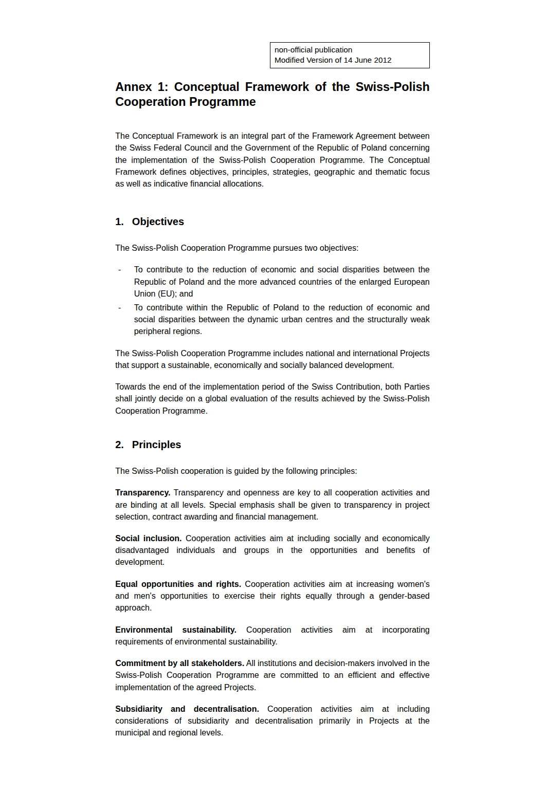non-official publication
Modified Version of 14 June 2012
Annex 1: Conceptual Framework of the Swiss-Polish Cooperation Programme
The Conceptual Framework is an integral part of the Framework Agreement between the Swiss Federal Council and the Government of the Republic of Poland concerning the implementation of the Swiss-Polish Cooperation Programme. The Conceptual Framework defines objectives, principles, strategies, geographic and thematic focus as well as indicative financial allocations.
1. Objectives
The Swiss-Polish Cooperation Programme pursues two objectives:
To contribute to the reduction of economic and social disparities between the Republic of Poland and the more advanced countries of the enlarged European Union (EU); and
To contribute within the Republic of Poland to the reduction of economic and social disparities between the dynamic urban centres and the structurally weak peripheral regions.
The Swiss-Polish Cooperation Programme includes national and international Projects that support a sustainable, economically and socially balanced development.
Towards the end of the implementation period of the Swiss Contribution, both Parties shall jointly decide on a global evaluation of the results achieved by the Swiss-Polish Cooperation Programme.
2. Principles
The Swiss-Polish cooperation is guided by the following principles:
Transparency. Transparency and openness are key to all cooperation activities and are binding at all levels. Special emphasis shall be given to transparency in project selection, contract awarding and financial management.
Social inclusion. Cooperation activities aim at including socially and economically disadvantaged individuals and groups in the opportunities and benefits of development.
Equal opportunities and rights. Cooperation activities aim at increasing women's and men's opportunities to exercise their rights equally through a gender-based approach.
Environmental sustainability. Cooperation activities aim at incorporating requirements of environmental sustainability.
Commitment by all stakeholders. All institutions and decision-makers involved in the Swiss-Polish Cooperation Programme are committed to an efficient and effective implementation of the agreed Projects.
Subsidiarity and decentralisation. Cooperation activities aim at including considerations of subsidiarity and decentralisation primarily in Projects at the municipal and regional levels.